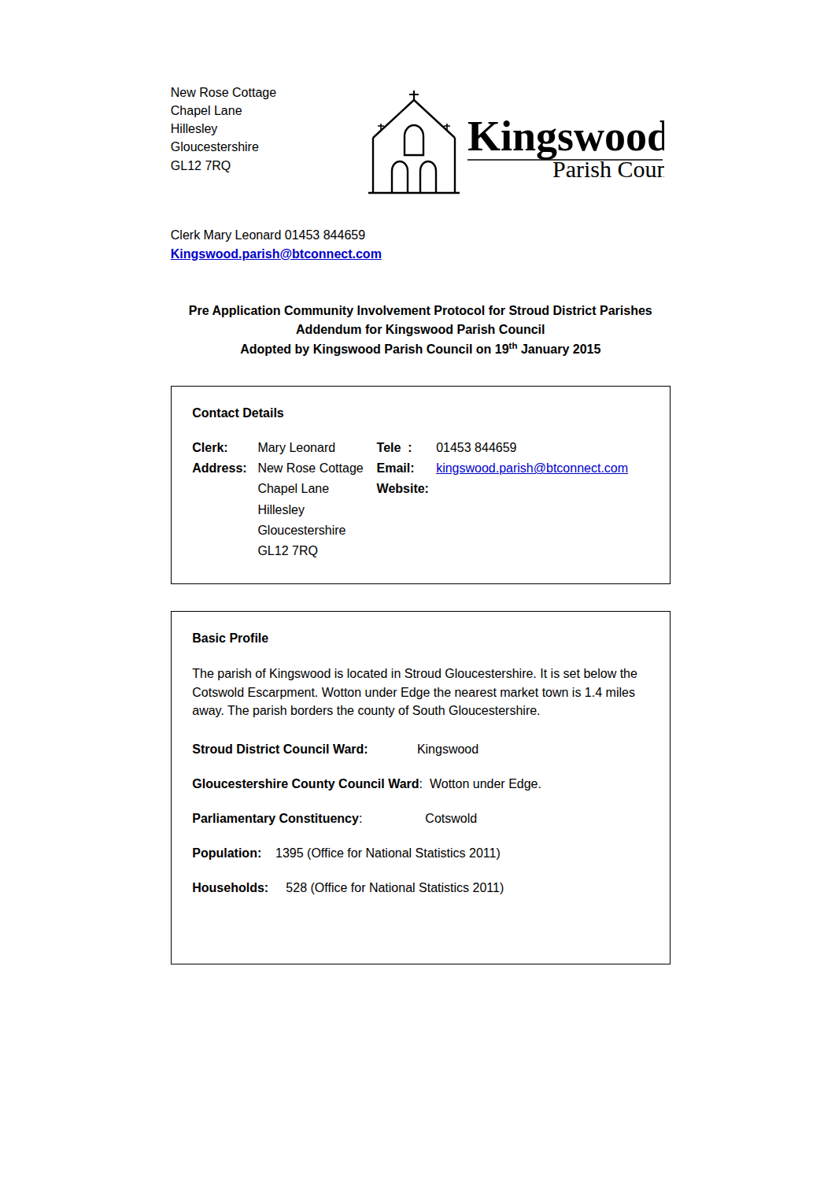New Rose Cottage
Chapel Lane
Hillesley
Gloucestershire
GL12 7RQ
Kingswood Parish Council
Clerk Mary Leonard 01453 844659
Kingswood.parish@btconnect.com
Pre Application Community Involvement Protocol for Stroud District Parishes
Addendum for Kingswood Parish Council
Adopted by Kingswood Parish Council on 19th January 2015
Contact Details
| Clerk: | Mary Leonard | Tele : | 01453 844659 |
| Address: | New Rose Cottage | Email: | kingswood.parish@btconnect.com |
| | Chapel Lane | Website: | |
| | Hillesley | | |
| | Gloucestershire | | |
| | GL12 7RQ | | |
Basic Profile
The parish of Kingswood is located in Stroud Gloucestershire. It is set below the Cotswold Escarpment. Wotton under Edge the nearest market town is 1.4 miles away. The parish borders the county of South Gloucestershire.
Stroud District Council Ward: Kingswood
Gloucestershire County Council Ward: Wotton under Edge.
Parliamentary Constituency: Cotswold
Population: 1395 (Office for National Statistics 2011)
Households: 528 (Office for National Statistics 2011)